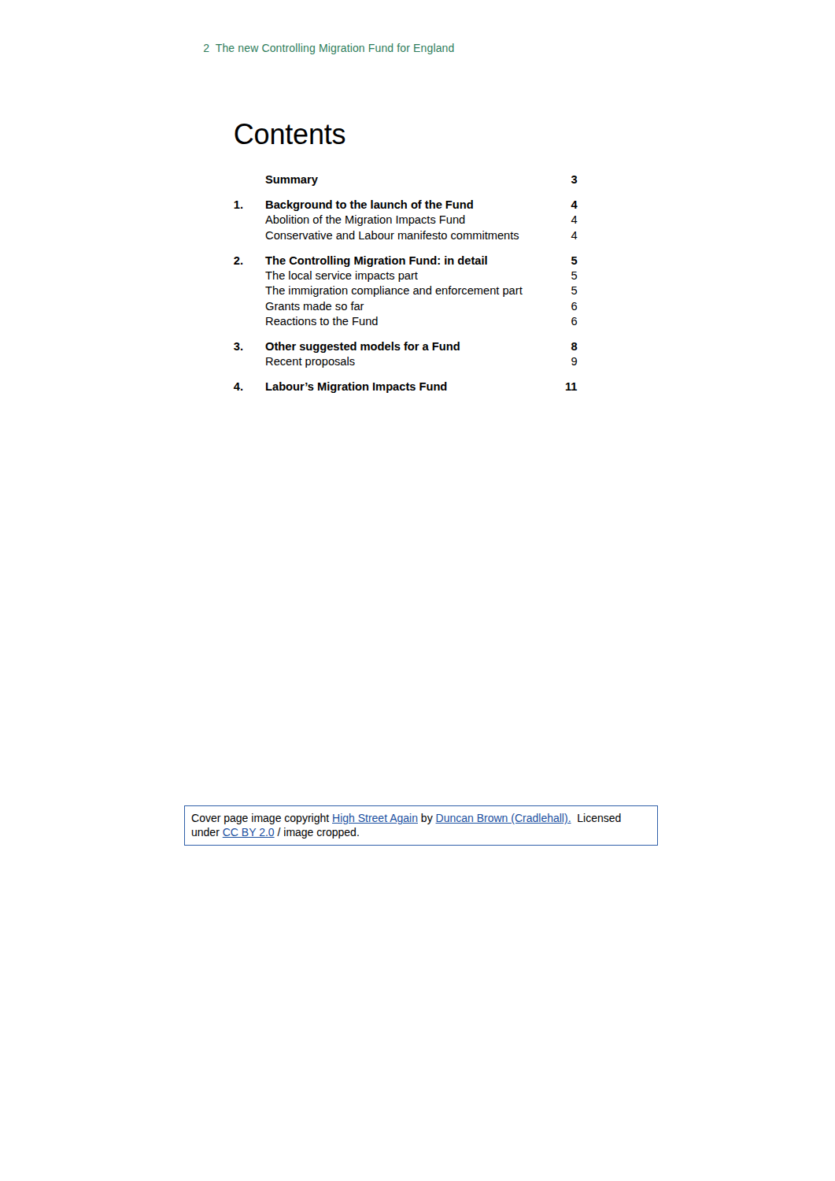2 The new Controlling Migration Fund for England
Contents
| | Summary | 3 |
| 1. | Background to the launch of the Fund | 4 |
| | Abolition of the Migration Impacts Fund | 4 |
| | Conservative and Labour manifesto commitments | 4 |
| 2. | The Controlling Migration Fund: in detail | 5 |
| | The local service impacts part | 5 |
| | The immigration compliance and enforcement part | 5 |
| | Grants made so far | 6 |
| | Reactions to the Fund | 6 |
| 3. | Other suggested models for a Fund | 8 |
| | Recent proposals | 9 |
| 4. | Labour’s Migration Impacts Fund | 11 |
Cover page image copyright High Street Again by Duncan Brown (Cradlehall). Licensed under CC BY 2.0 / image cropped.